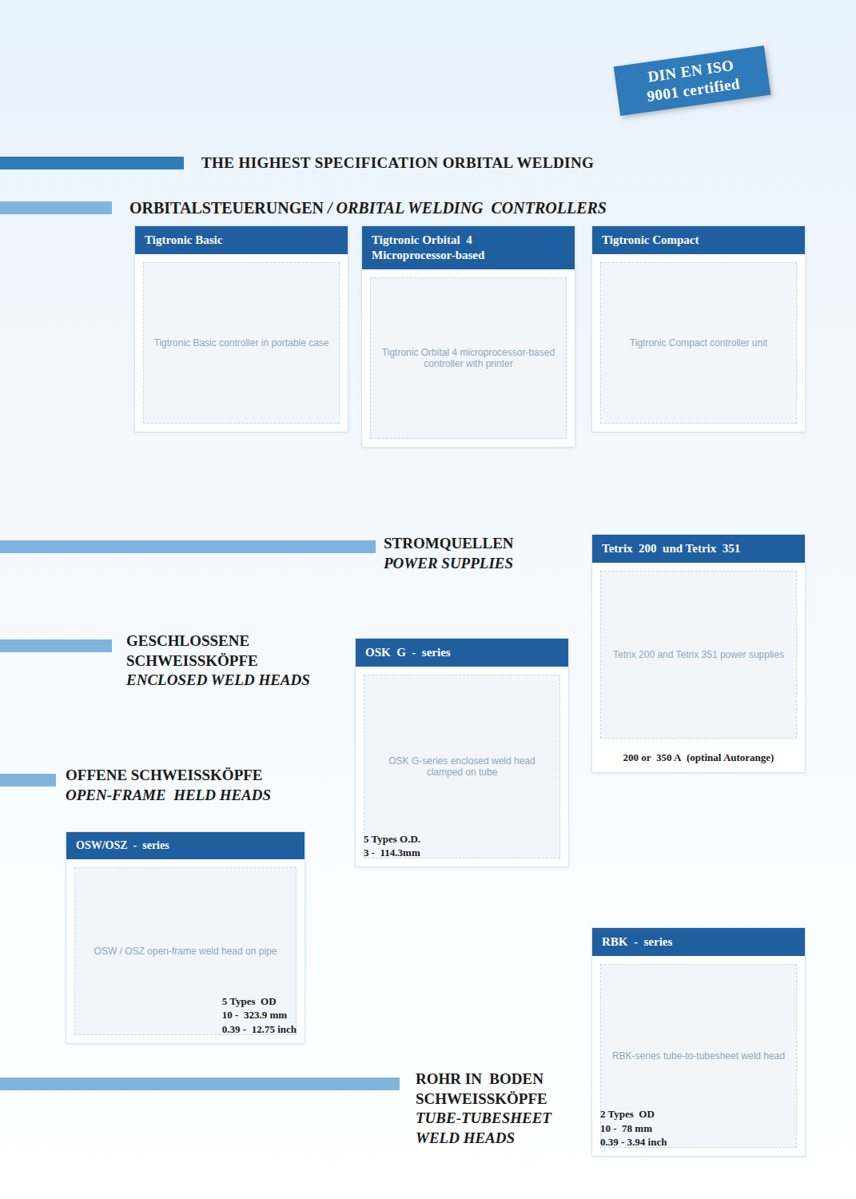DIN EN ISO 9001 certified
THE HIGHEST SPECIFICATION ORBITAL WELDING
ORBITALSTEUERUNGEN / ORBITAL WELDING CONTROLLERS
Tigtronic Basic
Tigtronic Basic controller in portable case
Tigtronic Orbital 4
Microprocessor-based
Tigtronic Orbital 4 microprocessor-based controller with printer
Tigtronic Compact
Tigtronic Compact controller unit
STROMQUELLEN
POWER SUPPLIES
Tetrix 200 und Tetrix 351
Tetrix 200 and Tetrix 351 power supplies
200 or 350 A (optinal Autorange)
GESCHLOSSENE
SCHWEISSKÖPFE
ENCLOSED WELD HEADS
OSK G - series
OSK G-series enclosed weld head clamped on tube
5 Types O.D.
3 - 114.3mm
OFFENE SCHWEISSKÖPFE
OPEN-FRAME HELD HEADS
OSW/OSZ - series
OSW / OSZ open-frame weld head on pipe
5 Types OD
10 - 323.9 mm
0.39 - 12.75 inch
RBK - series
RBK-series tube-to-tubesheet weld head
2 Types OD
10 - 78 mm
0.39 - 3.94 inch
ROHR IN BODEN
SCHWEISSKÖPFE
TUBE-TUBESHEET
WELD HEADS